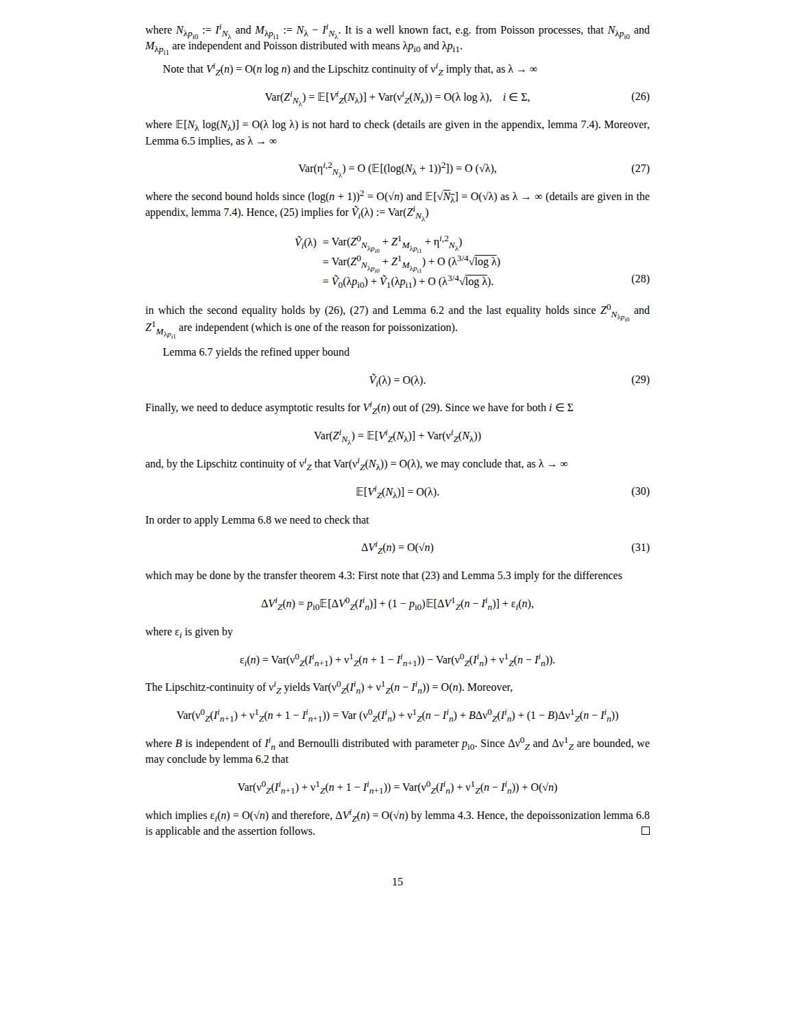where Nλpi0 := IiNλ and Mλpi1 := Nλ − IiNλ. It is a well known fact, e.g. from Poisson processes, that Nλpi0 and Mλpi1 are independent and Poisson distributed with means λpi0 and λpi1.
Note that ViZ(n) = O(n log n) and the Lipschitz continuity of νiZ imply that, as λ → ∞
Var(ZiNλ) = 𝔼[ViZ(Nλ)] + Var(νiZ(Nλ)) = O(λ log λ), i ∈ Σ, (26)
where 𝔼[Nλ log(Nλ)] = O(λ log λ) is not hard to check (details are given in the appendix, lemma 7.4). Moreover, Lemma 6.5 implies, as λ → ∞
Var(ηi,2Nλ) = O (𝔼[(log(Nλ + 1))2]) = O (√λ), (27)
where the second bound holds since (log(n + 1))2 = O(√n) and 𝔼[√Nλ] = O(√λ) as λ → ∞ (details are given in the appendix, lemma 7.4). Hence, (25) implies for Ṽi(λ) := Var(ZiNλ)
| Ṽ i (λ) | = | Var( Z 0 N λ p i0 + Z 1 M λ p i1 + η i ,2 N λ ) |
| | = | Var( Z 0 N λ p i0 + Z 1 M λ p i1 ) + O (λ 3/4 √ log λ ) |
| | = | Ṽ 0 (λ p i0 ) + Ṽ 1 (λ p i1 ) + O (λ 3/4 √ log λ ). |
(28)
in which the second equality holds by (26), (27) and Lemma 6.2 and the last equality holds since Z0Nλpi0 and Z1Mλpi1 are independent (which is one of the reason for poissonization).
Lemma 6.7 yields the refined upper bound
Ṽi(λ) = O(λ). (29)
Finally, we need to deduce asymptotic results for ViZ(n) out of (29). Since we have for both i ∈ Σ
Var(ZiNλ) = 𝔼[ViZ(Nλ)] + Var(νiZ(Nλ))
and, by the Lipschitz continuity of νiZ that Var(νiZ(Nλ)) = O(λ), we may conclude that, as λ → ∞
𝔼[ViZ(Nλ)] = O(λ). (30)
In order to apply Lemma 6.8 we need to check that
ΔViZ(n) = O(√n) (31)
which may be done by the transfer theorem 4.3: First note that (23) and Lemma 5.3 imply for the differences
ΔViZ(n) = pi0𝔼[ΔV0Z(Iin)] + (1 − pi0)𝔼[ΔV1Z(n − Iin)] + εi(n),
where εi is given by
εi(n) = Var(ν0Z(Iin+1) + ν1Z(n + 1 − Iin+1)) − Var(ν0Z(Iin) + ν1Z(n − Iin)).
The Lipschitz-continuity of νiZ yields Var(ν0Z(Iin) + ν1Z(n − Iin)) = O(n). Moreover,
Var(ν0Z(Iin+1) + ν1Z(n + 1 − Iin+1)) = Var (ν0Z(Iin) + ν1Z(n − Iin) + BΔν0Z(Iin) + (1 − B)Δν1Z(n − Iin))
where B is independent of Iin and Bernoulli distributed with parameter pi0. Since Δν0Z and Δν1Z are bounded, we may conclude by lemma 6.2 that
Var(ν0Z(Iin+1) + ν1Z(n + 1 − Iin+1)) = Var(ν0Z(Iin) + ν1Z(n − Iin)) + O(√n)
which implies εi(n) = O(√n) and therefore, ΔViZ(n) = O(√n) by lemma 4.3. Hence, the depoissonization lemma 6.8 is applicable and the assertion follows.
15